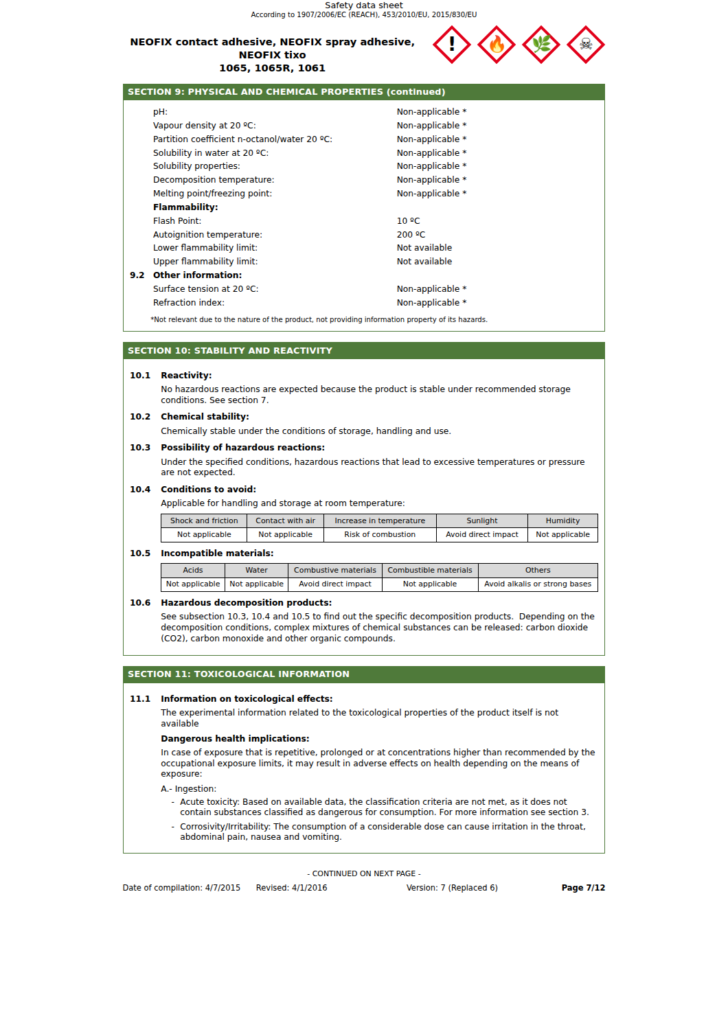Safety data sheet
According to 1907/2006/EC (REACH), 453/2010/EU, 2015/830/EU
NEOFIX contact adhesive, NEOFIX spray adhesive, NEOFIX tixo
1065, 1065R, 1061
!
🔥
🌿
☠
SECTION 9: PHYSICAL AND CHEMICAL PROPERTIES (continued)
| | pH: | Non-applicable * |
| | Vapour density at 20 ºC: | Non-applicable * |
| | Partition coefficient n-octanol/water 20 ºC: | Non-applicable * |
| | Solubility in water at 20 ºC: | Non-applicable * |
| | Solubility properties: | Non-applicable * |
| | Decomposition temperature: | Non-applicable * |
| | Melting point/freezing point: | Non-applicable * |
| | Flammability: | |
| | Flash Point: | 10 ºC |
| | Autoignition temperature: | 200 ºC |
| | Lower flammability limit: | Not available |
| | Upper flammability limit: | Not available |
| 9.2 | Other information: | |
| | Surface tension at 20 ºC: | Non-applicable * |
| | Refraction index: | Non-applicable * |
*Not relevant due to the nature of the product, not providing information property of its hazards.
SECTION 10: STABILITY AND REACTIVITY
10.1
Reactivity:
No hazardous reactions are expected because the product is stable under recommended storage conditions. See section 7.
10.2
Chemical stability:
Chemically stable under the conditions of storage, handling and use.
10.3
Possibility of hazardous reactions:
Under the specified conditions, hazardous reactions that lead to excessive temperatures or pressure are not expected.
10.4
Conditions to avoid:
Applicable for handling and storage at room temperature:
| Shock and friction | Contact with air | Increase in temperature | Sunlight | Humidity |
| --- | --- | --- | --- | --- |
| Not applicable | Not applicable | Risk of combustion | Avoid direct impact | Not applicable |
10.5
Incompatible materials:
| Acids | Water | Combustive materials | Combustible materials | Others |
| --- | --- | --- | --- | --- |
| Not applicable | Not applicable | Avoid direct impact | Not applicable | Avoid alkalis or strong bases |
10.6
Hazardous decomposition products:
See subsection 10.3, 10.4 and 10.5 to find out the specific decomposition products. Depending on the decomposition conditions, complex mixtures of chemical substances can be released: carbon dioxide (CO2), carbon monoxide and other organic compounds.
SECTION 11: TOXICOLOGICAL INFORMATION
11.1
Information on toxicological effects:
The experimental information related to the toxicological properties of the product itself is not available
Dangerous health implications:
In case of exposure that is repetitive, prolonged or at concentrations higher than recommended by the occupational exposure limits, it may result in adverse effects on health depending on the means of exposure:
A.- Ingestion:
Acute toxicity: Based on available data, the classification criteria are not met, as it does not contain substances classified as dangerous for consumption. For more information see section 3.
Corrosivity/Irritability: The consumption of a considerable dose can cause irritation in the throat, abdominal pain, nausea and vomiting.
- CONTINUED ON NEXT PAGE -
Date of compilation: 4/7/2015 Revised: 4/1/2016
Version: 7 (Replaced 6)
Page 7/12